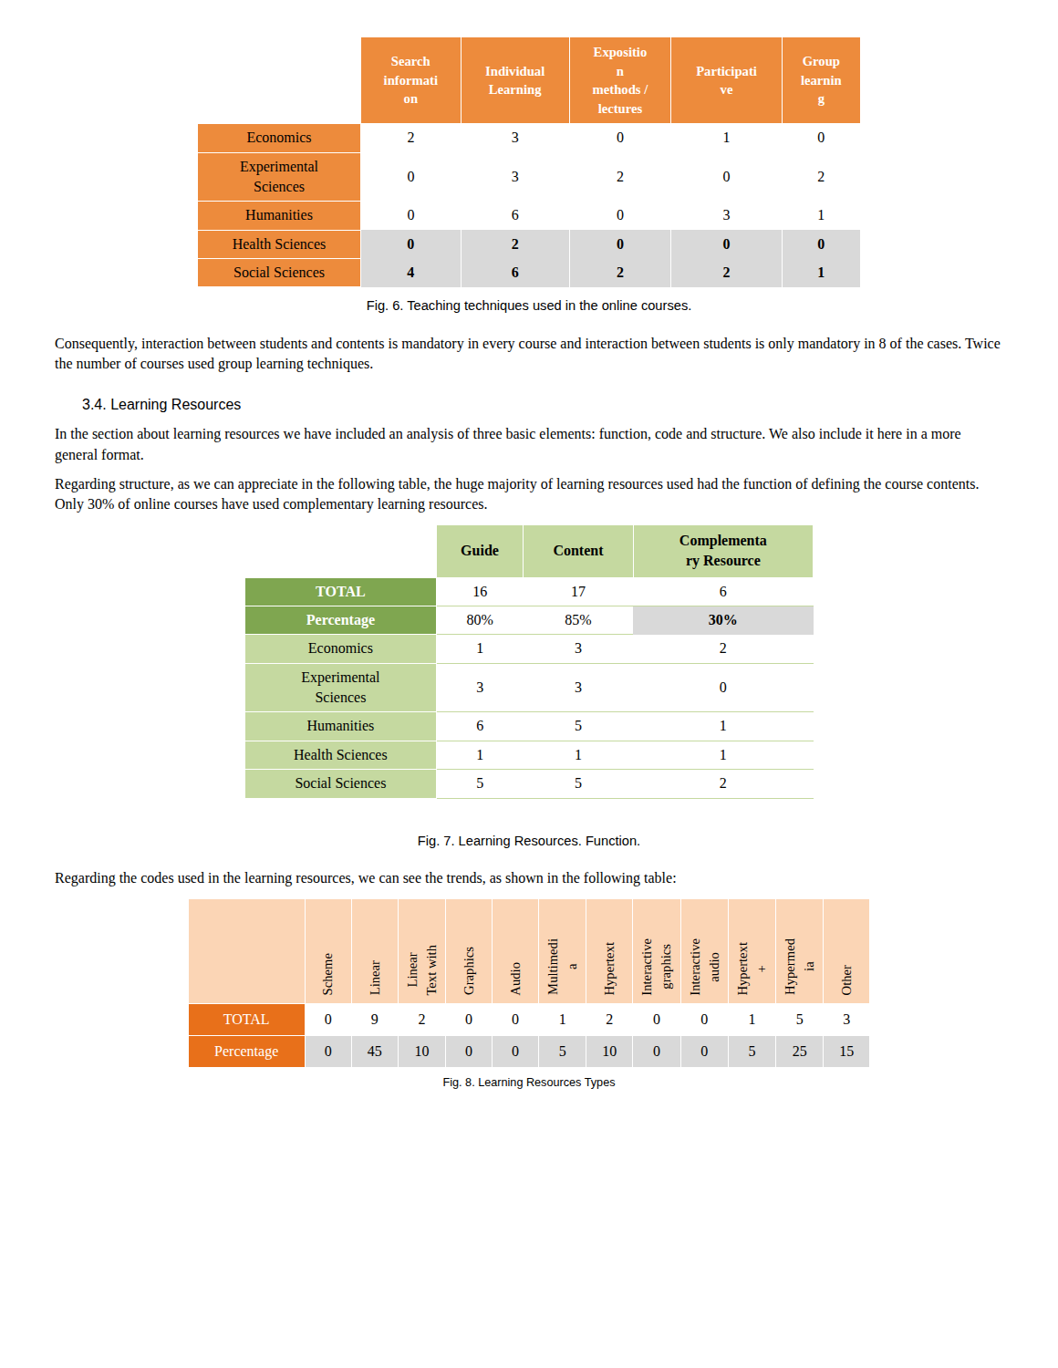| | Search informati on | Individual Learning | Expositio n methods / lectures | Participati ve | Group learnin g |
| --- | --- | --- | --- | --- | --- |
| Economics | 2 | 3 | 0 | 1 | 0 |
| Experimental Sciences | 0 | 3 | 2 | 0 | 2 |
| Humanities | 0 | 6 | 0 | 3 | 1 |
| Health Sciences | 0 | 2 | 0 | 0 | 0 |
| Social Sciences | 4 | 6 | 2 | 2 | 1 |
Fig. 6. Teaching techniques used in the online courses.
Consequently, interaction between students and contents is mandatory in every course and interaction between students is only mandatory in 8 of the cases. Twice the number of courses used group learning techniques.
3.4. Learning Resources
In the section about learning resources we have included an analysis of three basic elements: function, code and structure. We also include it here in a more general format.
Regarding structure, as we can appreciate in the following table, the huge majority of learning resources used had the function of defining the course contents. Only 30% of online courses have used complementary learning resources.
| | Guide | Content | Complementa ry Resource |
| --- | --- | --- | --- |
| TOTAL | 16 | 17 | 6 |
| Percentage | 80% | 85% | 30% |
| Economics | 1 | 3 | 2 |
| Experimental Sciences | 3 | 3 | 0 |
| Humanities | 6 | 5 | 1 |
| Health Sciences | 1 | 1 | 1 |
| Social Sciences | 5 | 5 | 2 |
Fig. 7. Learning Resources. Function.
Regarding the codes used in the learning resources, we can see the trends, as shown in the following table:
| | Scheme | Linear | Linear Text with | Graphics | Audio | Multimedi a | Hypertext | Interactive graphics | Interactive audio | Hypertext + | Hypermed ia | Other |
| --- | --- | --- | --- | --- | --- | --- | --- | --- | --- | --- | --- | --- |
| TOTAL | 0 | 9 | 2 | 0 | 0 | 1 | 2 | 0 | 0 | 1 | 5 | 3 |
| Percentage | 0 | 45 | 10 | 0 | 0 | 5 | 10 | 0 | 0 | 5 | 25 | 15 |
Fig. 8. Learning Resources Types